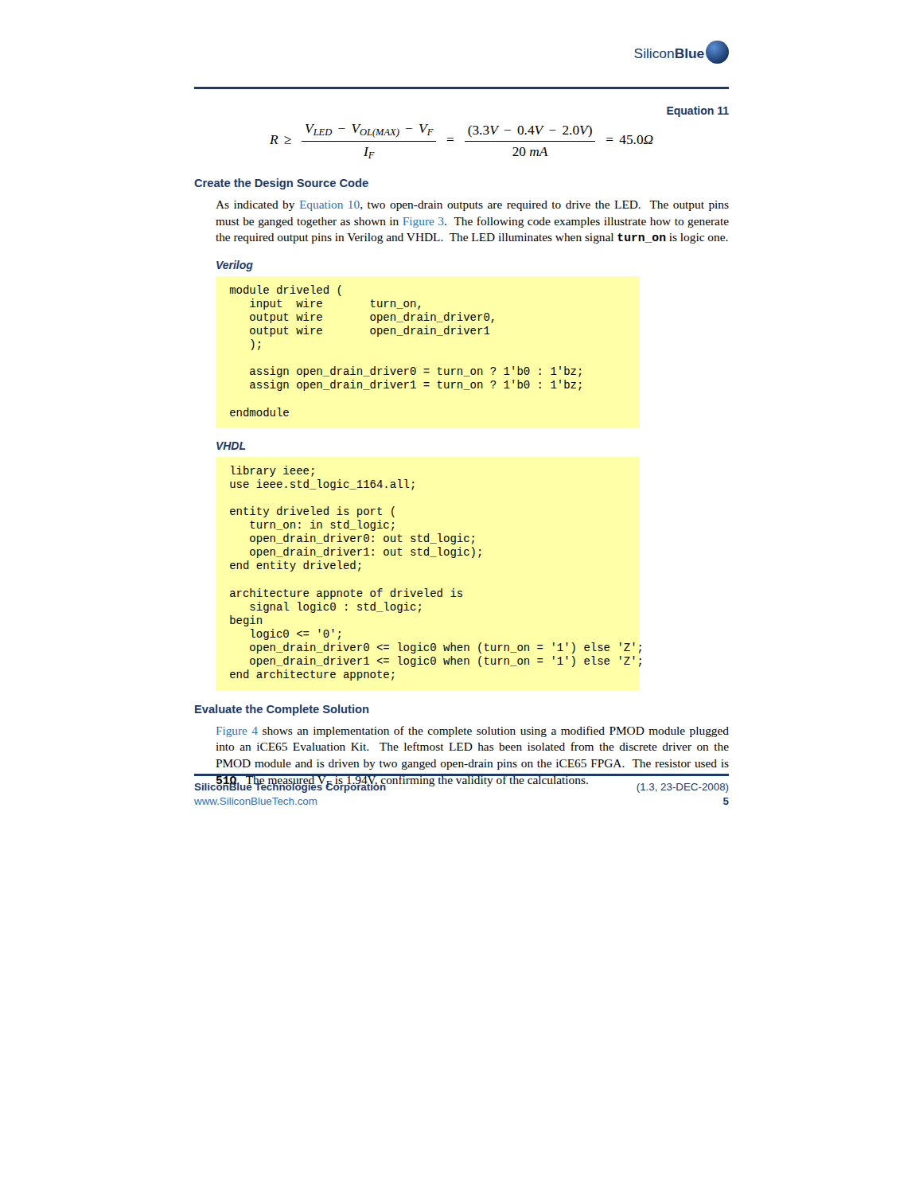Silicon Blue
Equation 11
R ≥ VLED − VOL(MAX) − VF IF = (3.3V − 0.4V − 2.0V) 20 mA = 45.0Ω
Create the Design Source Code
As indicated by Equation 10, two open-drain outputs are required to drive the LED. The output pins must be ganged together as shown in Figure 3. The following code examples illustrate how to generate the required output pins in Verilog and VHDL. The LED illuminates when signal turn_on is logic one.
Verilog
module driveled (
   input  wire       turn_on,
   output wire       open_drain_driver0,
   output wire       open_drain_driver1
   );

   assign open_drain_driver0 = turn_on ? 1'b0 : 1'bz;
   assign open_drain_driver1 = turn_on ? 1'b0 : 1'bz;

endmodule
VHDL
library ieee;
use ieee.std_logic_1164.all;

entity driveled is port (
   turn_on: in std_logic;
   open_drain_driver0: out std_logic;
   open_drain_driver1: out std_logic);
end entity driveled;

architecture appnote of driveled is
   signal logic0 : std_logic;
begin
   logic0 <= '0';
   open_drain_driver0 <= logic0 when (turn_on = '1') else 'Z';
   open_drain_driver1 <= logic0 when (turn_on = '1') else 'Z';
end architecture appnote;
Evaluate the Complete Solution
Figure 4 shows an implementation of the complete solution using a modified PMOD module plugged into an iCE65 Evaluation Kit. The leftmost LED has been isolated from the discrete driver on the PMOD module and is driven by two ganged open-drain pins on the iCE65 FPGA. The resistor used is 51Ω. The measured VF is 1.94V, confirming the validity of the calculations.
SiliconBlue Technologies Corporation
www.SiliconBlueTech.com
(1.3, 23-DEC-2008)
5